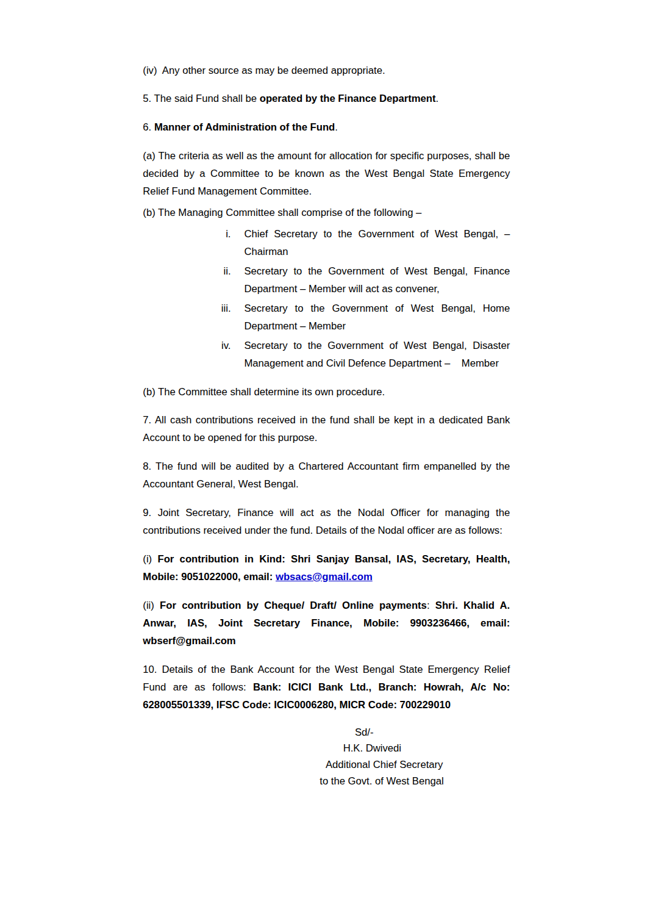(iv) Any other source as may be deemed appropriate.
5. The said Fund shall be operated by the Finance Department.
6. Manner of Administration of the Fund.
(a) The criteria as well as the amount for allocation for specific purposes, shall be decided by a Committee to be known as the West Bengal State Emergency Relief Fund Management Committee.
(b) The Managing Committee shall comprise of the following –
Chief Secretary to the Government of West Bengal, – Chairman
Secretary to the Government of West Bengal, Finance Department – Member will act as convener,
Secretary to the Government of West Bengal, Home Department – Member
Secretary to the Government of West Bengal, Disaster Management and Civil Defence Department – Member
(b) The Committee shall determine its own procedure.
7. All cash contributions received in the fund shall be kept in a dedicated Bank Account to be opened for this purpose.
8. The fund will be audited by a Chartered Accountant firm empanelled by the Accountant General, West Bengal.
9. Joint Secretary, Finance will act as the Nodal Officer for managing the contributions received under the fund. Details of the Nodal officer are as follows:
(i) For contribution in Kind: Shri Sanjay Bansal, IAS, Secretary, Health, Mobile: 9051022000, email: wbsacs@gmail.com
(ii) For contribution by Cheque/ Draft/ Online payments: Shri. Khalid A. Anwar, IAS, Joint Secretary Finance, Mobile: 9903236466, email: wbserf@gmail.com
10. Details of the Bank Account for the West Bengal State Emergency Relief Fund are as follows: Bank: ICICI Bank Ltd., Branch: Howrah, A/c No: 628005501339, IFSC Code: ICIC0006280, MICR Code: 700229010
Sd/-
H.K. Dwivedi
Additional Chief Secretary
to the Govt. of West Bengal